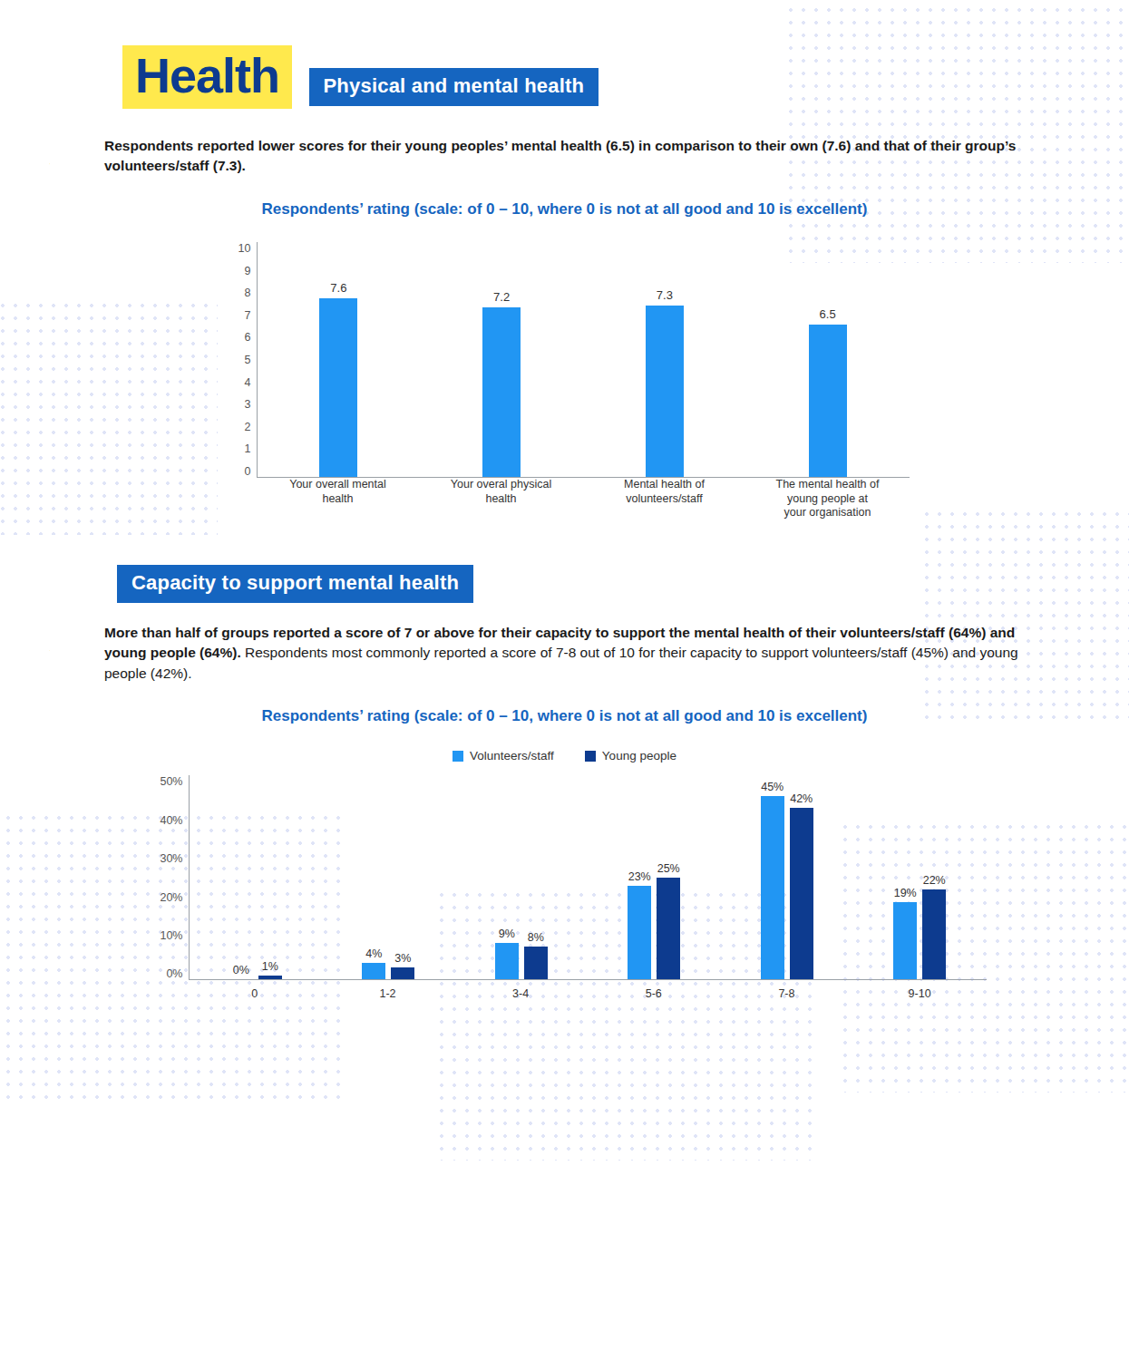Health
Physical and mental health
Respondents reported lower scores for their young peoples’ mental health (6.5) in comparison to their own (7.6) and that of their group’s volunteers/staff (7.3).
Respondents’ rating (scale: of 0 – 10, where 0 is not at all good and 10 is excellent)
109876 543210
7.6
7.2
7.3
6.5
Your overall mental health Your overal physical health Mental health of volunteers/staff The mental health of young people at your organisation
Capacity to support mental health
More than half of groups reported a score of 7 or above for their capacity to support the mental health of their volunteers/staff (64%) and young people (64%). Respondents most commonly reported a score of 7-8 out of 10 for their capacity to support volunteers/staff (45%) and young people (42%).
Respondents’ rating (scale: of 0 – 10, where 0 is not at all good and 10 is excellent)
Volunteers/staff Young people
50% 40% 30% 20% 10% 0%
0%
1%
4%
3%
9%
8%
23%
25%
45%
42%
19%
22%
0 1-2 3-4 5-6 7-8 9-10